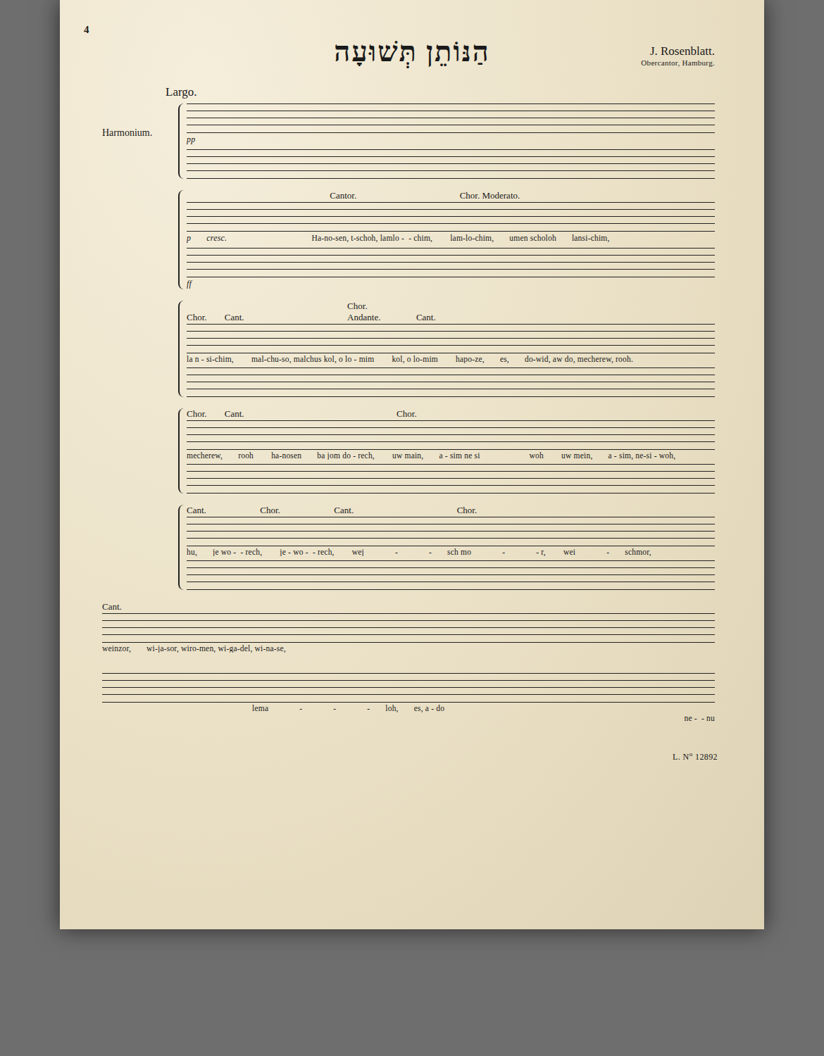4
הַנּוֹתֵן תְּשׁוּעָה
J. Rosenblatt.
Obercantor, Hamburg.
Largo.
Harmonium.
pp
Cantor. Chor. Moderato.
p cresc. Ha-no-sen, t-schoh, lamlo - - chim, lam-lo-chim, umen scholoh lansi-chim,
ff
Chor. Cant. Chor.
Andante. Cant.
la n - si-chim, mal-chu-so, malchus kol, o lo - mim kol, o lo-mim hapo-ze, es, do-wid, aw do, mecherew, rooh.
Chor. Cant. Chor.
mecherew, rooh ha-nosen ba jom do - rech, uw main, a - sim ne si woh uw mein, a - sim, ne-si - woh,
Cant. Chor. Cant. Chor.
hu, je wo - - rech, je - wo - - rech, wej - - sch mo - - r, wei - schmor,
Cant.
weinzor, wi-ja-sor, wiro-men, wi-ga-del, wi-na-se,
lema - - - loh, es, a - do Cant.& Chor.
ne - - nu
L. No 12892